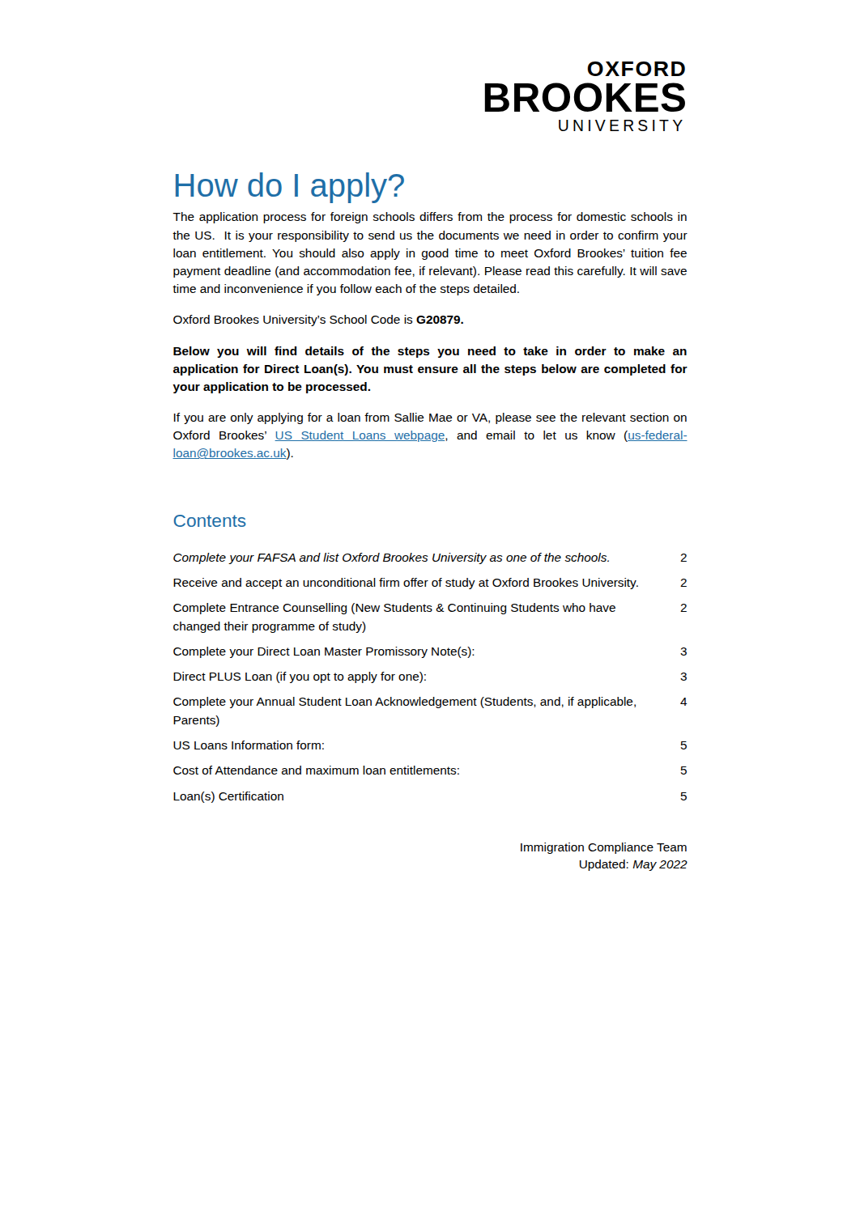OXFORD BROOKES UNIVERSITY
How do I apply?
The application process for foreign schools differs from the process for domestic schools in the US. It is your responsibility to send us the documents we need in order to confirm your loan entitlement. You should also apply in good time to meet Oxford Brookes’ tuition fee payment deadline (and accommodation fee, if relevant). Please read this carefully. It will save time and inconvenience if you follow each of the steps detailed.
Oxford Brookes University’s School Code is G20879.
Below you will find details of the steps you need to take in order to make an application for Direct Loan(s). You must ensure all the steps below are completed for your application to be processed.
If you are only applying for a loan from Sallie Mae or VA, please see the relevant section on Oxford Brookes’ US Student Loans webpage, and email to let us know (us-federal-loan@brookes.ac.uk).
Contents
| Complete your FAFSA and list Oxford Brookes University as one of the schools. | 2 |
| Receive and accept an unconditional firm offer of study at Oxford Brookes University. | 2 |
| Complete Entrance Counselling (New Students & Continuing Students who have changed their programme of study) | 2 |
| Complete your Direct Loan Master Promissory Note(s): | 3 |
| Direct PLUS Loan (if you opt to apply for one): | 3 |
| Complete your Annual Student Loan Acknowledgement (Students, and, if applicable, Parents) | 4 |
| US Loans Information form: | 5 |
| Cost of Attendance and maximum loan entitlements: | 5 |
| Loan(s) Certification | 5 |
Immigration Compliance Team
Updated: May 2022